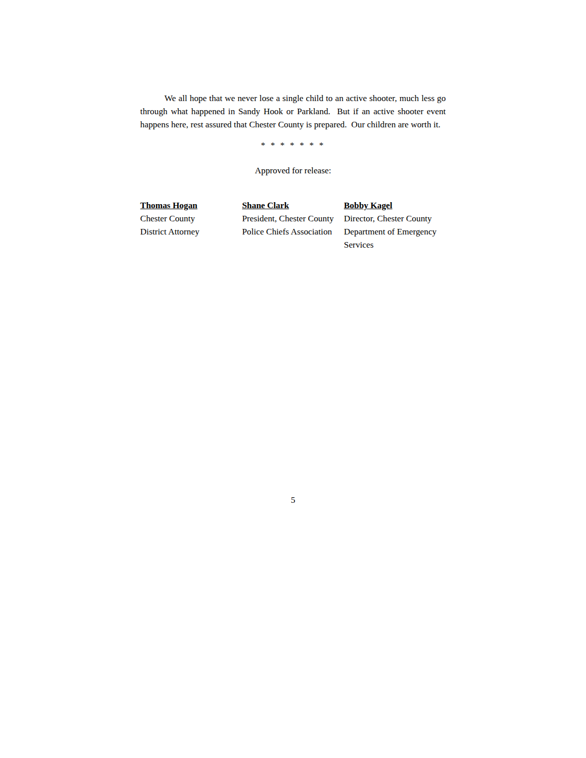We all hope that we never lose a single child to an active shooter, much less go through what happened in Sandy Hook or Parkland. But if an active shooter event happens here, rest assured that Chester County is prepared. Our children are worth it.
* * * * * * *
Approved for release:
| Thomas Hogan Chester County District Attorney | Shane Clark President, Chester County Police Chiefs Association | Bobby Kagel Director, Chester County Department of Emergency Services |
5